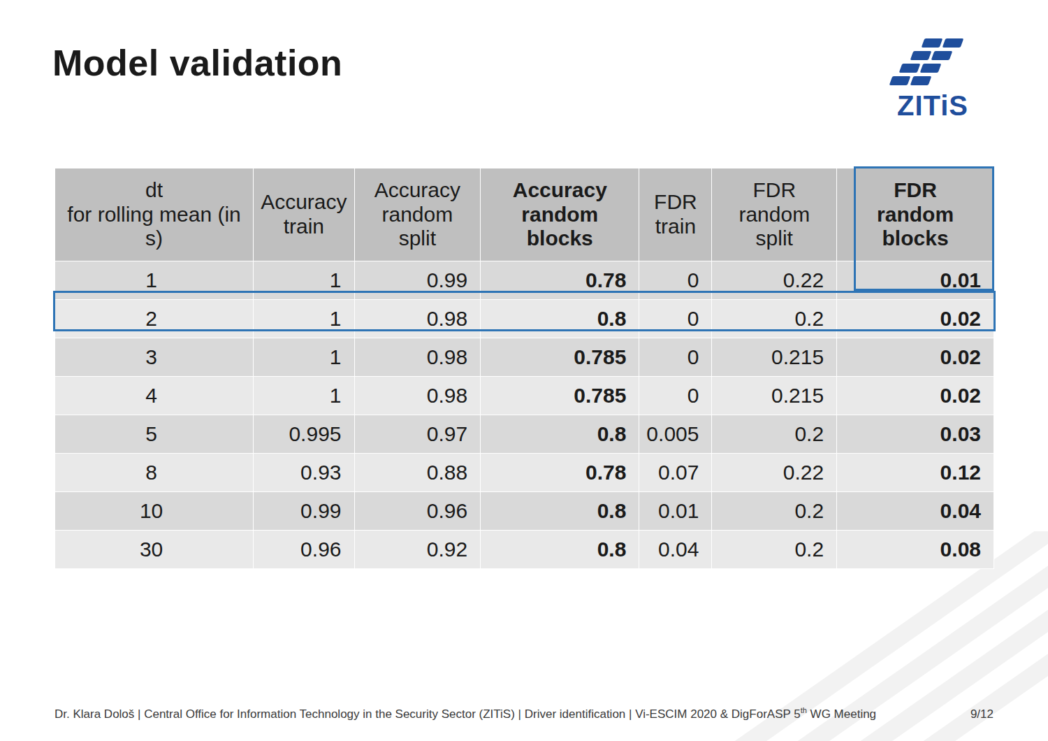Model validation
ZITi S
| dt for rolling mean (in s) | Accuracy train | Accuracy random split | Accuracy random blocks | FDR train | FDR random split | FDR random blocks |
| --- | --- | --- | --- | --- | --- | --- |
| 1 | 1 | 0.99 | 0.78 | 0 | 0.22 | 0.01 |
| 2 | 1 | 0.98 | 0.8 | 0 | 0.2 | 0.02 |
| 3 | 1 | 0.98 | 0.785 | 0 | 0.215 | 0.02 |
| 4 | 1 | 0.98 | 0.785 | 0 | 0.215 | 0.02 |
| 5 | 0.995 | 0.97 | 0.8 | 0.005 | 0.2 | 0.03 |
| 8 | 0.93 | 0.88 | 0.78 | 0.07 | 0.22 | 0.12 |
| 10 | 0.99 | 0.96 | 0.8 | 0.01 | 0.2 | 0.04 |
| 30 | 0.96 | 0.92 | 0.8 | 0.04 | 0.2 | 0.08 |
Dr. Klara Dološ | Central Office for Information Technology in the Security Sector (ZITiS) | Driver identification | Vi-ESCIM 2020 & DigForASP 5th WG Meeting
9/12